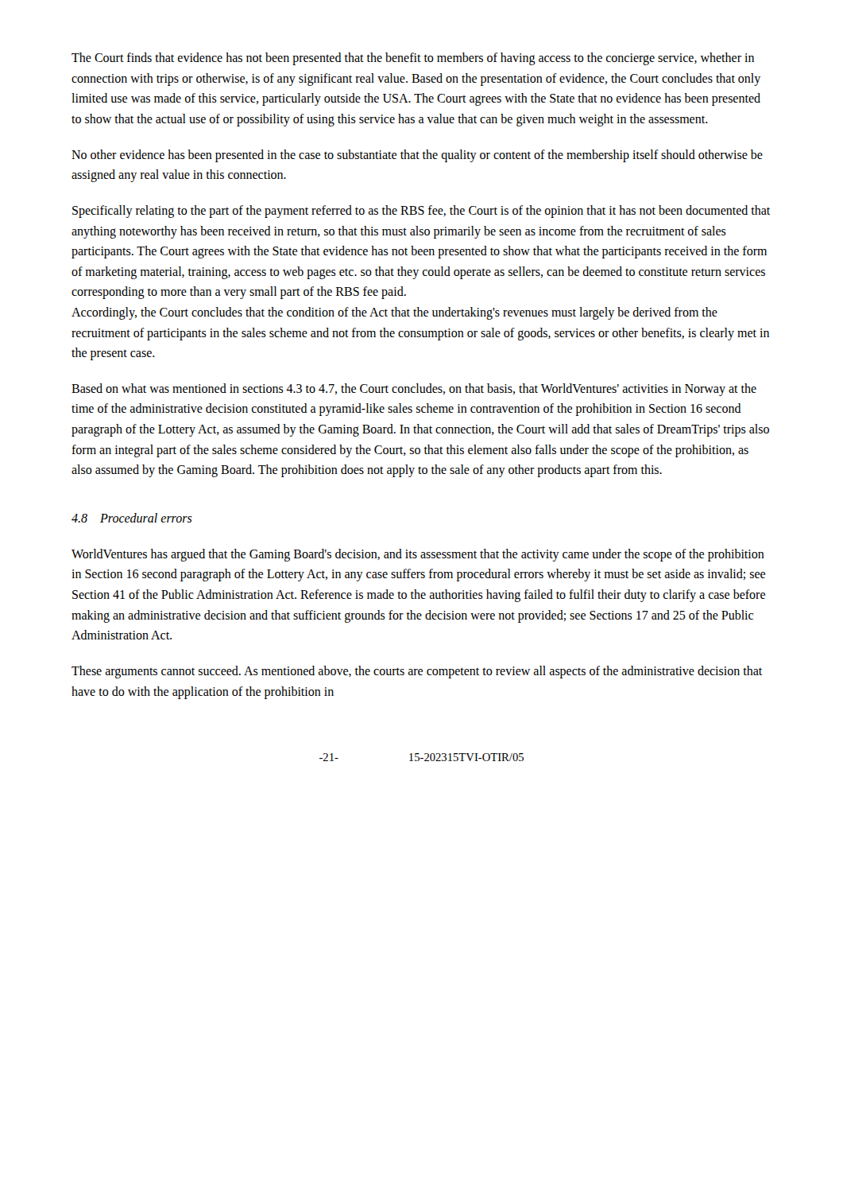The Court finds that evidence has not been presented that the benefit to members of having access to the concierge service, whether in connection with trips or otherwise, is of any significant real value. Based on the presentation of evidence, the Court concludes that only limited use was made of this service, particularly outside the USA. The Court agrees with the State that no evidence has been presented to show that the actual use of or possibility of using this service has a value that can be given much weight in the assessment.
No other evidence has been presented in the case to substantiate that the quality or content of the membership itself should otherwise be assigned any real value in this connection.
Specifically relating to the part of the payment referred to as the RBS fee, the Court is of the opinion that it has not been documented that anything noteworthy has been received in return, so that this must also primarily be seen as income from the recruitment of sales participants. The Court agrees with the State that evidence has not been presented to show that what the participants received in the form of marketing material, training, access to web pages etc. so that they could operate as sellers, can be deemed to constitute return services corresponding to more than a very small part of the RBS fee paid.
Accordingly, the Court concludes that the condition of the Act that the undertaking's revenues must largely be derived from the recruitment of participants in the sales scheme and not from the consumption or sale of goods, services or other benefits, is clearly met in the present case.
Based on what was mentioned in sections 4.3 to 4.7, the Court concludes, on that basis, that WorldVentures' activities in Norway at the time of the administrative decision constituted a pyramid-like sales scheme in contravention of the prohibition in Section 16 second paragraph of the Lottery Act, as assumed by the Gaming Board. In that connection, the Court will add that sales of DreamTrips' trips also form an integral part of the sales scheme considered by the Court, so that this element also falls under the scope of the prohibition, as also assumed by the Gaming Board. The prohibition does not apply to the sale of any other products apart from this.
4.8 Procedural errors
WorldVentures has argued that the Gaming Board's decision, and its assessment that the activity came under the scope of the prohibition in Section 16 second paragraph of the Lottery Act, in any case suffers from procedural errors whereby it must be set aside as invalid; see Section 41 of the Public Administration Act. Reference is made to the authorities having failed to fulfil their duty to clarify a case before making an administrative decision and that sufficient grounds for the decision were not provided; see Sections 17 and 25 of the Public Administration Act.
These arguments cannot succeed. As mentioned above, the courts are competent to review all aspects of the administrative decision that have to do with the application of the prohibition in
-21- 15-202315TVI-OTIR/05